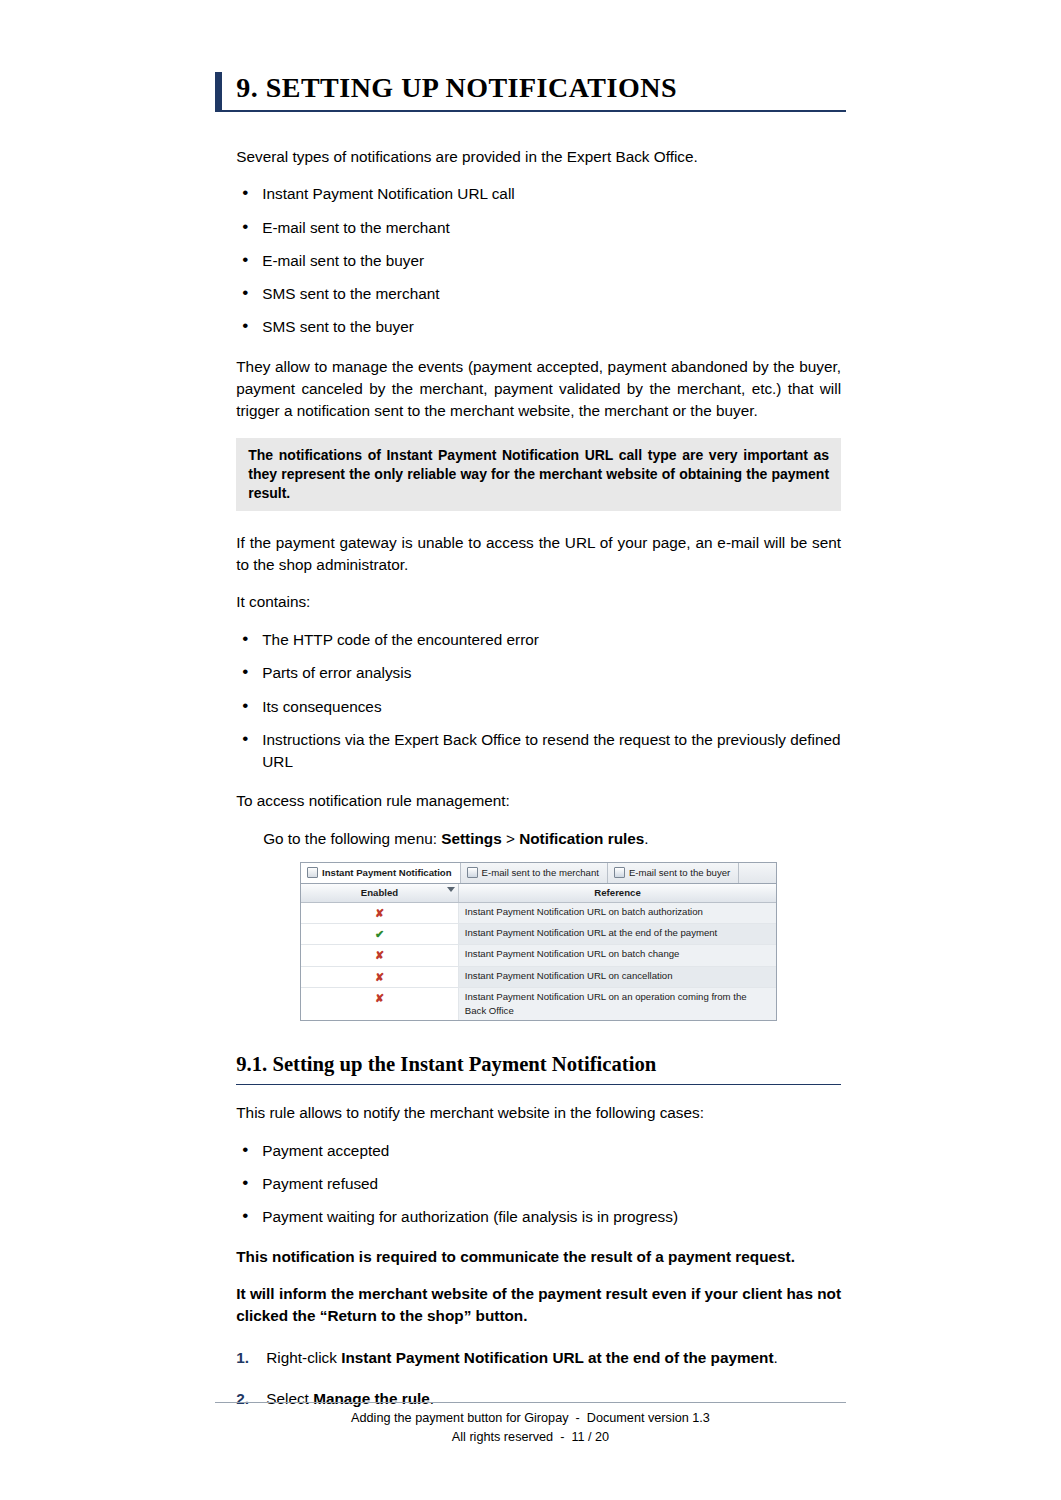9. SETTING UP NOTIFICATIONS
Several types of notifications are provided in the Expert Back Office.
Instant Payment Notification URL call
E-mail sent to the merchant
E-mail sent to the buyer
SMS sent to the merchant
SMS sent to the buyer
They allow to manage the events (payment accepted, payment abandoned by the buyer, payment canceled by the merchant, payment validated by the merchant, etc.) that will trigger a notification sent to the merchant website, the merchant or the buyer.
The notifications of Instant Payment Notification URL call type are very important as they represent the only reliable way for the merchant website of obtaining the payment result.
If the payment gateway is unable to access the URL of your page, an e-mail will be sent to the shop administrator.
It contains:
The HTTP code of the encountered error
Parts of error analysis
Its consequences
Instructions via the Expert Back Office to resend the request to the previously defined URL
To access notification rule management:
Go to the following menu: Settings > Notification rules.
Instant Payment Notification
E-mail sent to the merchant
E-mail sent to the buyer
Enabled
Reference
✘
Instant Payment Notification URL on batch authorization
✔
Instant Payment Notification URL at the end of the payment
✘
Instant Payment Notification URL on batch change
✘
Instant Payment Notification URL on cancellation
✘
Instant Payment Notification URL on an operation coming from the Back Office
9.1. Setting up the Instant Payment Notification
This rule allows to notify the merchant website in the following cases:
Payment accepted
Payment refused
Payment waiting for authorization (file analysis is in progress)
This notification is required to communicate the result of a payment request.
It will inform the merchant website of the payment result even if your client has not clicked the “Return to the shop” button.
Right-click Instant Payment Notification URL at the end of the payment.
Select Manage the rule.
Adding the payment button for Giropay - Document version 1.3
All rights reserved - 11 / 20